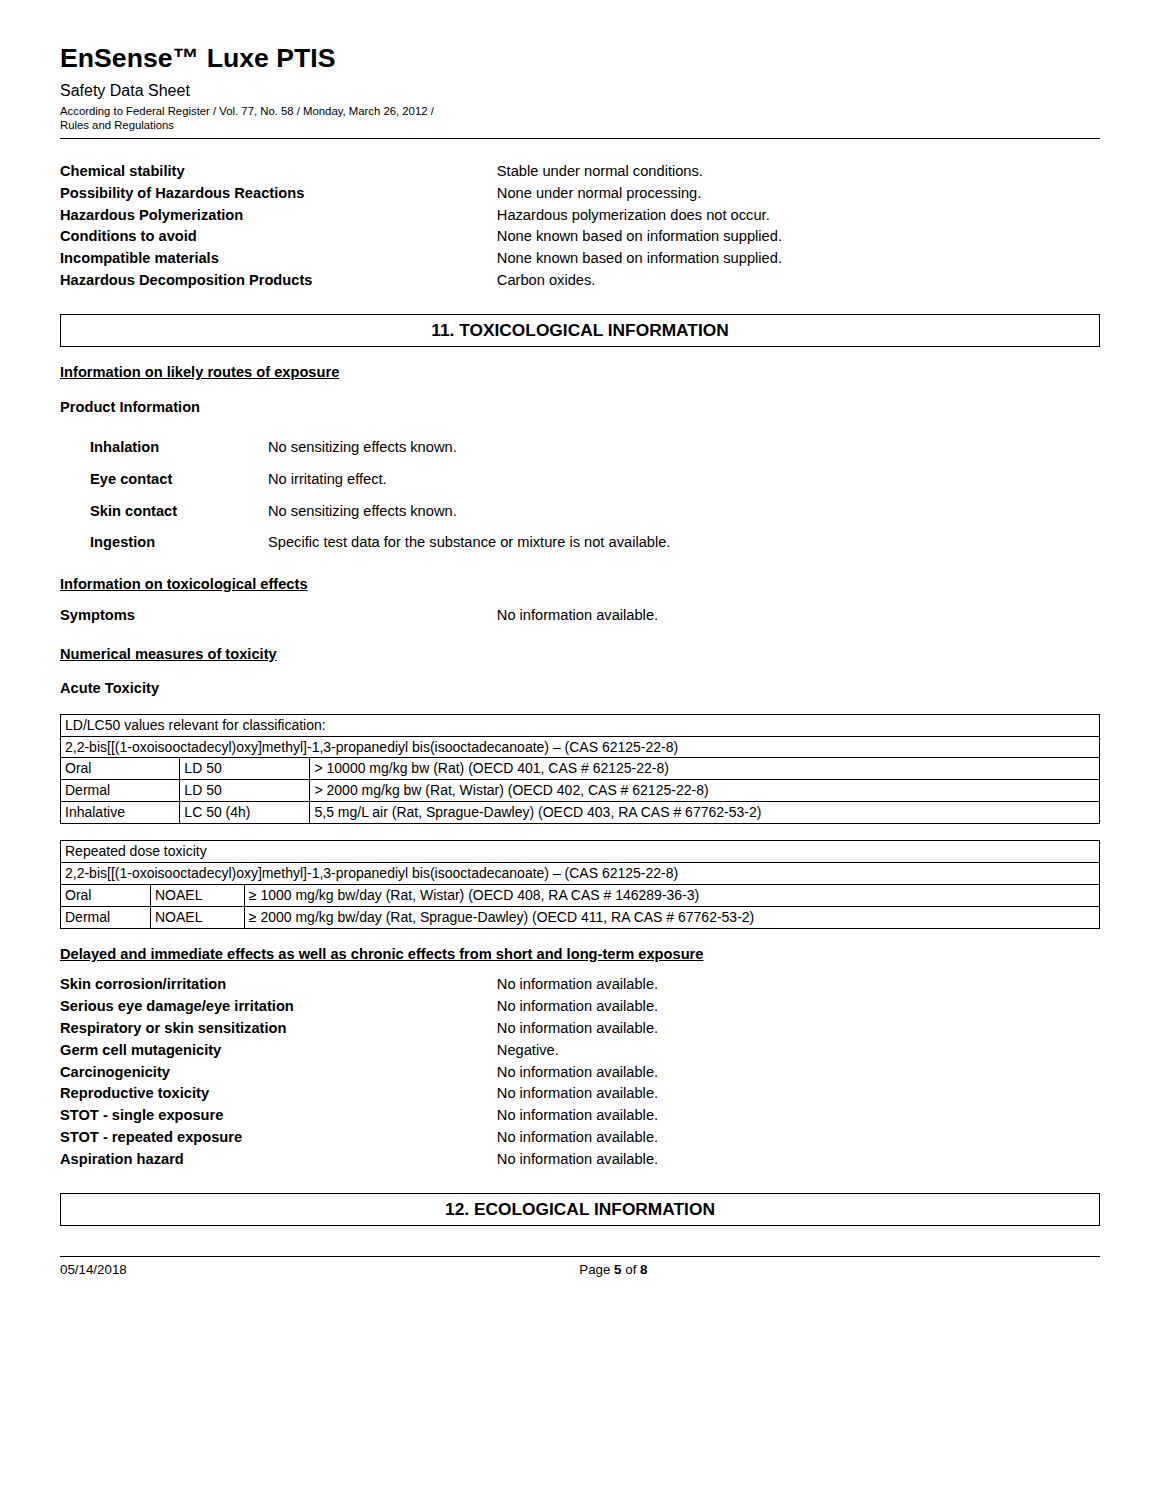EnSense™ Luxe PTIS
Safety Data Sheet
According to Federal Register / Vol. 77, No. 58 / Monday, March 26, 2012 /
Rules and Regulations
| Chemical stability | Stable under normal conditions. |
| Possibility of Hazardous Reactions | None under normal processing. |
| Hazardous Polymerization | Hazardous polymerization does not occur. |
| Conditions to avoid | None known based on information supplied. |
| Incompatible materials | None known based on information supplied. |
| Hazardous Decomposition Products | Carbon oxides. |
11. TOXICOLOGICAL INFORMATION
Information on likely routes of exposure
Product Information
| Inhalation | No sensitizing effects known. |
| Eye contact | No irritating effect. |
| Skin contact | No sensitizing effects known. |
| Ingestion | Specific test data for the substance or mixture is not available. |
Information on toxicological effects
| Symptoms | No information available. |
Numerical measures of toxicity
Acute Toxicity
| LD/LC50 values relevant for classification: |
| 2,2-bis[[(1-oxoisooctadecyl)oxy]methyl]-1,3-propanediyl bis(isooctadecanoate) – (CAS 62125-22-8) |
| Oral | LD 50 | > 10000 mg/kg bw (Rat) (OECD 401, CAS # 62125-22-8) |
| Dermal | LD 50 | > 2000 mg/kg bw (Rat, Wistar) (OECD 402, CAS # 62125-22-8) |
| Inhalative | LC 50 (4h) | 5,5 mg/L air (Rat, Sprague-Dawley) (OECD 403, RA CAS # 67762-53-2) |
| Repeated dose toxicity |
| 2,2-bis[[(1-oxoisooctadecyl)oxy]methyl]-1,3-propanediyl bis(isooctadecanoate) – (CAS 62125-22-8) |
| Oral | NOAEL | ≥ 1000 mg/kg bw/day (Rat, Wistar) (OECD 408, RA CAS # 146289-36-3) |
| Dermal | NOAEL | ≥ 2000 mg/kg bw/day (Rat, Sprague-Dawley) (OECD 411, RA CAS # 67762-53-2) |
Delayed and immediate effects as well as chronic effects from short and long-term exposure
| Skin corrosion/irritation | No information available. |
| Serious eye damage/eye irritation | No information available. |
| Respiratory or skin sensitization | No information available. |
| Germ cell mutagenicity | Negative. |
| Carcinogenicity | No information available. |
| Reproductive toxicity | No information available. |
| STOT - single exposure | No information available. |
| STOT - repeated exposure | No information available. |
| Aspiration hazard | No information available. |
12. ECOLOGICAL INFORMATION
05/14/2018
Page 5 of 8